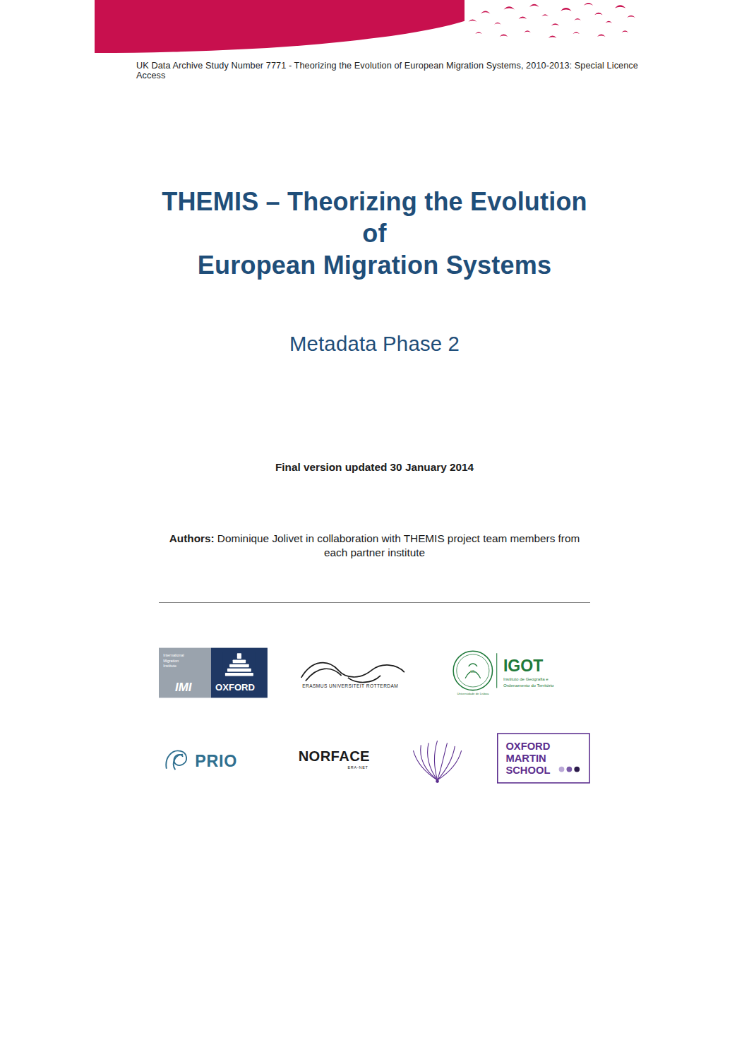UK Data Archive Study Number 7771 - Theorizing the Evolution of European Migration Systems, 2010-2013: Special Licence Access
THEMIS – Theorizing the Evolution of
European Migration Systems
Metadata Phase 2
Final version updated 30 January 2014
Authors: Dominique Jolivet in collaboration with THEMIS project team members from each partner institute
International Migration Institute IMI OXFORD ERASMUS UNIVERSITEIT ROTTERDAM UL Universidade de Lisboa IGOT Instituto de Geografia e Ordenamento do Território
PRIO NORFACE ERA-NET OXFORD MARTIN SCHOOL